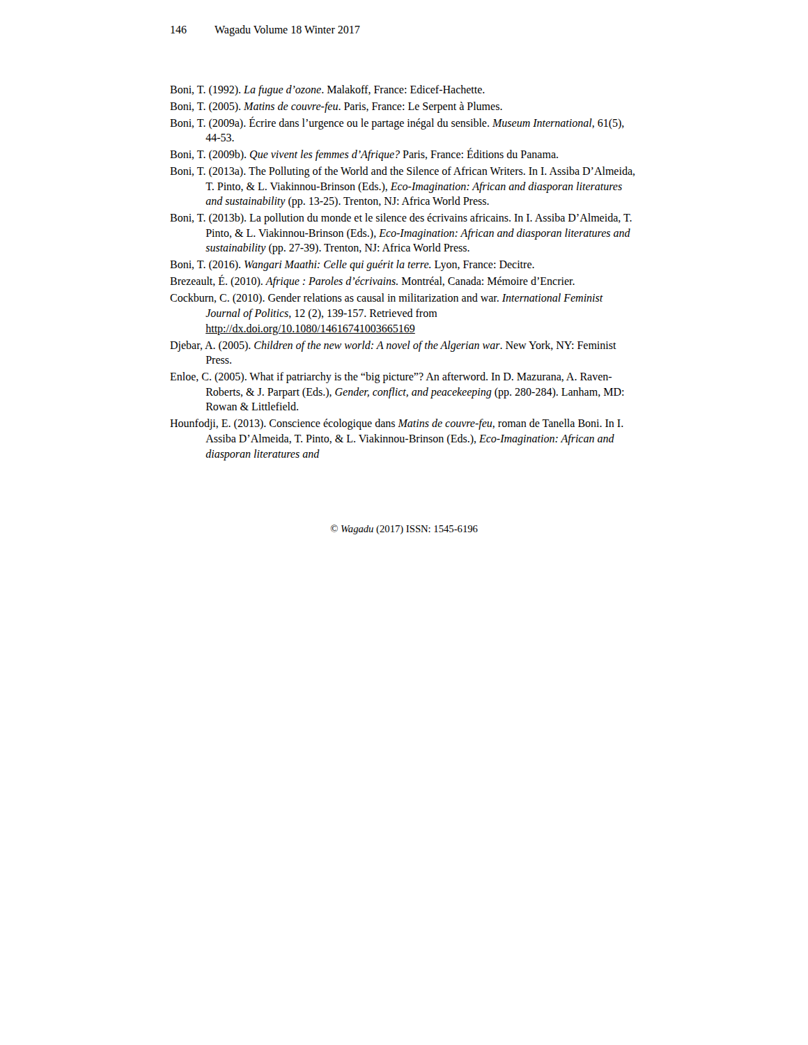146 Wagadu Volume 18 Winter 2017
Boni, T. (1992). La fugue d’ozone. Malakoff, France: Edicef-Hachette.
Boni, T. (2005). Matins de couvre-feu. Paris, France: Le Serpent à Plumes.
Boni, T. (2009a). Écrire dans l’urgence ou le partage inégal du sensible. Museum International, 61(5), 44-53.
Boni, T. (2009b). Que vivent les femmes d’Afrique? Paris, France: Éditions du Panama.
Boni, T. (2013a). The Polluting of the World and the Silence of African Writers. In I. Assiba D’Almeida, T. Pinto, & L. Viakinnou-Brinson (Eds.), Eco-Imagination: African and diasporan literatures and sustainability (pp. 13-25). Trenton, NJ: Africa World Press.
Boni, T. (2013b). La pollution du monde et le silence des écrivains africains. In I. Assiba D’Almeida, T. Pinto, & L. Viakinnou-Brinson (Eds.), Eco-Imagination: African and diasporan literatures and sustainability (pp. 27-39). Trenton, NJ: Africa World Press.
Boni, T. (2016). Wangari Maathi: Celle qui guérit la terre. Lyon, France: Decitre.
Brezeault, É. (2010). Afrique : Paroles d’écrivains. Montréal, Canada: Mémoire d’Encrier.
Cockburn, C. (2010). Gender relations as causal in militarization and war. International Feminist Journal of Politics, 12 (2), 139-157. Retrieved from http://dx.doi.org/10.1080/14616741003665169
Djebar, A. (2005). Children of the new world: A novel of the Algerian war. New York, NY: Feminist Press.
Enloe, C. (2005). What if patriarchy is the “big picture”? An afterword. In D. Mazurana, A. Raven-Roberts, & J. Parpart (Eds.), Gender, conflict, and peacekeeping (pp. 280-284). Lanham, MD: Rowan & Littlefield.
Hounfodji, E. (2013). Conscience écologique dans Matins de couvre-feu, roman de Tanella Boni. In I. Assiba D’Almeida, T. Pinto, & L. Viakinnou-Brinson (Eds.), Eco-Imagination: African and diasporan literatures and
© Wagadu (2017) ISSN: 1545-6196